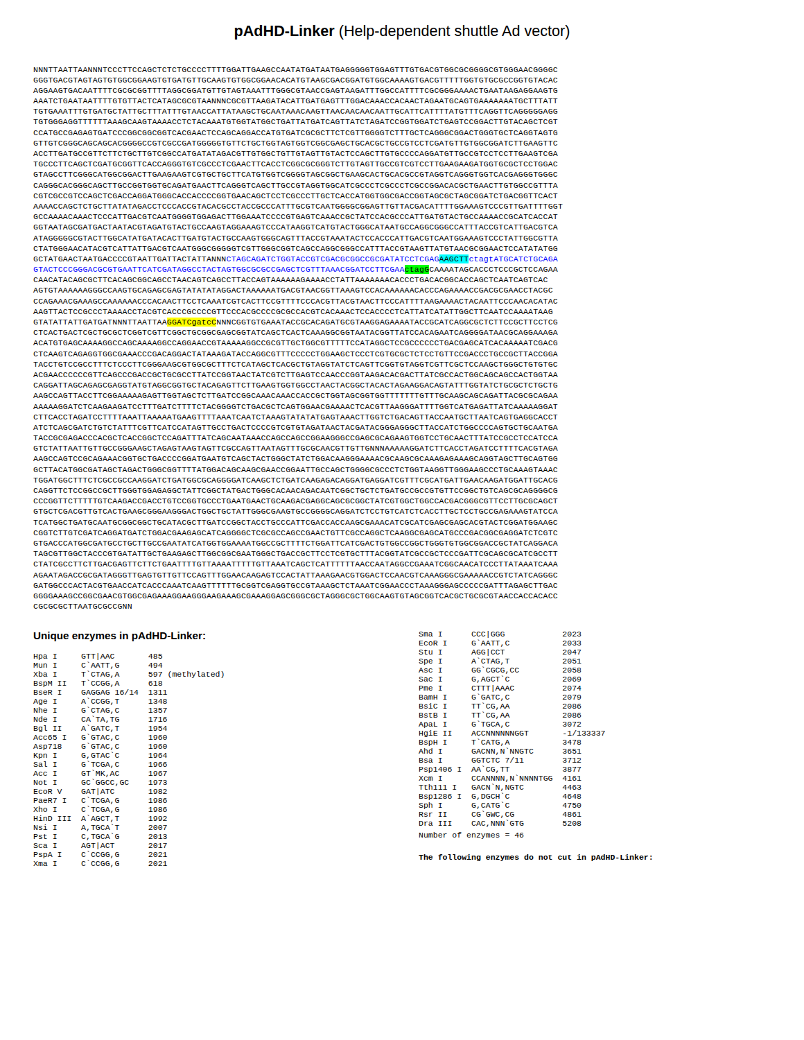pAdHD-Linker (Help-dependent shuttle Ad vector)
NNNTTAATTAANNNTCCCTTCCAGCTCTCTGCCCCTTTTGGATTGAAGCCAATATGATAATGAGGGGGTGGAGTTTGTGACGTGGCGCGGGGCGTGGGAACGGGGC
GGGTGACGTAGTAGTGTGGCGGAAGTGTGATGTTGCAAGTGTGGCGGAACACATGTAAGCGACGGATGTGGCAAAAGTGACGTTTTTGGTGTGCGCCGGTGTACAC
AGGAAGTGACAATTTTCGCGCGGTTTTAGGCGGATGTTGTAGTAAATTTGGGCGTAACCGAGTAAGATTTGGCCATTTTCGCGGGAAAACTGAATAAGAGGAAGTG
AAATCTGAATAATTTTGTGTTACTCATAGCGCGTAANNNCGCGTTAAGATACATTGATGAGTTTGGACAAACCACAACTAGAATGCAGTGAAAAAAATGCTTTATT
TGTGAAATTTGTGATGCTATTGCTTTATTTGTAACCATTATAAGCTGCAATAAACAAGTTAACAACAACAATTGCATTCATTTTATGTTTCAGGTTCAGGGGGAGG
TGTGGGAGGTTTTTTAAAGCAAGTAAAACCTCTACAAATGTGGTATGGCTGATTATGATCAGTTATCTAGATCCGGTGGATCTGAGTCCGGACTTGTACAGCTCGT
CCATGCCGAGAGTGATCCCGGCGGCGGTCACGAACTCCAGCAGGACCATGTGATCGCGCTTCTCGTTGGGGTCTTTGCTCAGGGCGGACTGGGTGCTCAGGTAGTG
GTTGTCGGGCAGCAGCACGGGGCCGTCGCCGATGGGGGTGTTCTGCTGGTAGTGGTCGGCGAGCTGCACGCTGCCGTCCTCGATGTTGTGGCGGATCTTGAAGTTC
ACCTTGATGCCGTTCTTCTGCTTGTCGGCCATGATATAGACGTTGTGGCTGTTGTAGTTGTACTCCAGCTTGTGCCCCAGGATGTTGCCGTCCTCCTTGAAGTCGA
TGCCCTTCAGCTCGATGCGGTTCACCAGGGTGTCGCCCTCGAACTTCACCTCGGCGCGGGTCTTGTAGTTGCCGTCGTCCTTGAAGAAGATGGTGCGCTCCTGGAC
GTAGCCTTCGGGCATGGCGGACTTGAAGAAGTCGTGCTGCTTCATGTGGTCGGGGTAGCGGCTGAAGCACTGCACGCCGTAGGTCAGGGTGGTCACGAGGGTGGGC
CAGGGCACGGGCAGCTTGCCGGTGGTGCAGATGAACTTCAGGGTCAGCTTGCCGTAGGTGGCATCGCCCTCGCCCTCGCCGGACACGCTGAACTTGTGGCCGTTTA
CGTCGCCGTCCAGCTCGACCAGGATGGGCACCACCCCGGTGAACAGCTCCTCGCCCTTGCTCACCATGGTGGCGACCGGTAGCGCTAGCGGATCTGACGGTTCACT
AAAACCAGCTCTGCTTATATAGACCTCCCACCGTACACGCCTACCGCCCATTTGCGTCAATGGGGCGGAGTTGTTACGACATTTTGGAAAGTCCCGTTGATTTTGGT
GCCAAAACAAACTCCCATTGACGTCAATGGGGTGGAGACTTGGAAATCCCCGTGAGTCAAACCGCTATCCACGCCCATTGATGTACTGCCAAAACCGCATCACCAT
GGTAATAGCGATGACTAATACGTAGATGTACTGCCAAGTAGGAAAGTCCCATAAGGTCATGTACTGGGCATAATGCCAGGCGGGCCATTTACCGTCATTGACGTCA
ATAGGGGGCGTACTTGGCATATGATACACTTGATGTACTGCCAAGTGGGCAGTTTACCGTAAATACTCCACCCATTGACGTCAATGGAAAGTCCCTATTGGCGTTA
CTATGGGAACATACGTCATTATTGACGTCAATGGGCGGGGGTCGTTGGGCGGTCAGCCAGGCGGGCCATTTACCGTAAGTTATGTAACGCGGAACTCCATATATGG
GCTATGAACTAATGACCCCGTAATTGATTACTATTANNNCTAGCAGATCTGGTACCGTCGACGCGGCCGCGATATCCTCGAG AAGCTT ctagtATGCATCTGCAGA
GTACTCCCGGGACGCGTGAATTCATCGATAGGCCTACTAGTGGCGCGCCGAGCTCGTTTAAACGGATCCTTCGAA ctagGCAAAATAGCACCCTCCCGCTCCAGAA
CAACATACAGCGCTTCACAGCGGCAGCCTAACAGTCAGCCTTACCAGTAAAAAAGAAAACCTATTAAAAAAACACCCTGACACGGCACCAGCTCAATCAGTCAC
AGTGTAAAAAAGGGCCAAGTGCAGAGCGAGTATATATAGGACTAAAAAATGACGTAACGGTTAAAGTCCACAAAAAACACCCAGAAAACCGACGCGAACCTACGC
CCAGAAACGAAAGCCAAAAAACCCACAACTTCCTCAAATCGTCACTTCCGTTTTCCCACGTTACGTAACTTCCCATTTTAAGAAAACTACAATTCCCAACACATAC
AAGTTACTCCGCCCTAAAACCTACGTCACCCGCCCCGTTCCCACGCCCCGCGCCACGTCACAAACTCCACCCCTCATTATCATATTGGCTTCAATCCAAAATAAG
GTATATTATTGATGATNNNTTAATTAAGGATCgatcCNNNCGGTGTGAAATACCGCACAGATGCGTAAGGAGAAAATACCGCATCAGGCGCTCTTCCGCTTCCTCG
CTCACTGACTCGCTGCGCTCGGTCGTTCGGCTGCGGCGAGCGGTATCAGCTCACTCAAAGGCGGTAATACGGTTATCCACAGAATCAGGGGATAACGCAGGAAAGA
ACATGTGAGCAAAAGGCCAGCAAAAGGCCAGGAACCGTAAAAAGGCCGCGTTGCTGGCGTTTTTCCATAGGCTCCGCCCCCCTGACGAGCATCACAAAAATCGACG
CTCAAGTCAGAGGTGGCGAAACCCGACAGGACTATAAAGATACCAGGCGTTTCCCCCTGGAAGCTCCCTCGTGCGCTCTCCTGTTCCGACCCTGCCGCTTACCGGA
TACCTGTCCGCCTTTCTCCCTTCGGGAAGCGTGGCGCTTTCTCATAGCTCACGCTGTAGGTATCTCAGTTCGGTGTAGGTCGTTCGCTCCAAGCTGGGCTGTGTGC
ACGAACCCCCCGTTCAGCCCGACCGCTGCGCCTTATCCGGTAACTATCGTCTTGAGTCCAACCCGGTAAGACACGACTTATCGCCACTGGCAGCAGCCACTGGTAA
CAGGATTAGCAGAGCGAGGTATGTAGGCGGTGCTACAGAGTTCTTGAAGTGGTGGCCTAACTACGGCTACACTAGAAGGACAGTATTTGGTATCTGCGCTCTGCTG
AAGCCAGTTACCTTCGGAAAAAGAGTTGGTAGCTCTTGATCCGGCAAACAAACCACCGCTGGTAGCGGTGGTTTTTTTGTTTGCAAGCAGCAGATTACGCGCAGAA
AAAAAGGATCTCAAGAAGATCCTTTGATCTTTTCTACGGGGTCTGACGCTCAGTGGAACGAAAACTCACGTTAAGGGATTTTGGTCATGAGATTATCAAAAAGGAT
CTTCACCTAGATCCTTTTAAATTAAAAATGAAGTTTTAAATCAATCTAAAGTATATATGAGTAAACTTGGTCTGACAGTTACCAATGCTTAATCAGTGAGGCACCT
ATCTCAGCGATCTGTCTATTTCGTTCATCCATAGTTGCCTGACTCCCCGTCGTGTAGATAACTACGATACGGGAGGGCTTACCATCTGGCCCCAGTGCTGCAATGA
TACCGCGAGACCCACGCTCACCGGCTCCAGATTTATCAGCAATAAACCAGCCAGCCGGAAGGGCCGAGCGCAGAAGTGGTCCTGCAACTTTATCCGCCTCCATCCA
GTCTATTAATTGTTGCCGGGAAGCTAGAGTAAGTAGTTCGCCAGTTAATAGTTTGCGCAACGTTGTTGNNNAAAAAGGATCTTCACCTAGATCCTTTTCACGTAGA
AAGCCAGTCCGCAGAAACGGTGCTGACCCCGGATGAATGTCAGCTACTGGGCTATCTGGACAAGGGAAAACGCAAGCGCAAAGAGAAAGCAGGTAGCTTGCAGTGG
GCTTACATGGCGATAGCTAGACTGGGCGGTTTTATGGACAGCAAGCGAACCGGAATTGCCAGCTGGGGCGCCCTCTGGTAAGGTTGGGAAGCCCTGCAAAGTAAAC
TGGATGGCTTTCTCGCCGCCAAGGATCTGATGGCGCAGGGGATCAAGCTCTGATCAAGAGACAGGATGAGGATCGTTTCGCATGATTGAACAAGATGGATTGCACG
CAGGTTCTCCGGCCGCTTGGGTGGAGAGGCTATTCGGCTATGACTGGGCACAACAGACAATCGGCTGCTCTGATGCCGCCGTGTTCCGGCTGTCAGCGCAGGGGCG
CCCGGTTCTTTTTGTCAAGACCGACCTGTCCGGTGCCCTGAATGAACTGCAAGACGAGGCAGCGCGGCTATCGTGGCTGGCCACGACGGGCGTTCCTTGCGCAGCT
GTGCTCGACGTTGTCACTGAAGCGGGAAGGGACTGGCTGCTATTGGGCGAAGTGCCGGGGCAGGATCTCCTGTCATCTCACCTTGCTCCTGCCGAGAAAGTATCCA
TCATGGCTGATGCAATGCGGCGGCTGCATACGCTTGATCCGGCTACCTGCCCATTCGACCACCAAGCGAAACATCGCATCGAGCGAGCACGTACTCGGATGGAAGC
CGGTCTTGTCGATCAGGATGATCTGGACGAAGAGCATCAGGGGCTCGCGCCAGCCGAACTGTTCGCCAGGCTCAAGGCGAGCATGCCCGACGGCGAGGATCTCGTC
GTGACCCATGGCGATGCCTGCTTGCCGAATATCATGGTGGAAAATGGCCGCTTTTCTGGATTCATCGACTGTGGCCGGCTGGGTGTGGCGGACCGCTATCAGGACA
TAGCGTTGGCTACCCGTGATATTGCTGAAGAGCTTGGCGGCGAATGGGCTGACCGCTTCCTCGTGCTTTACGGTATCGCCGCTCCCGATTCGCAGCGCATCGCCTT
CTATCGCCTTCTTGACGAGTTCTTCTGAATTTTGTTAAAATTTTTGTTAAATCAGCTCATTTTTTAACCAATAGGCCGAAATCGGCAACATCCCTTATAAATCAAA
AGAATAGACCGCGATAGGGTTGAGTGTTGTTCCAGTTTGGAACAAGAGTCCACTATTAAAGAACGTGGACTCCAACGTCAAAGGGCGAAAAACCGTCTATCAGGGC
GATGGCCCACTACGTGAACCATCACCCAAATCAAGTTTTTTGCGGTCGAGGTGCCGTAAAGCTCTAAATCGGAACCCTAAAGGGAGCCCCCGATTTAGAGCTTGAC
GGGGAAAGCCGGCGAACGTGGCGAGAAAGGAAGGGAAGAAAGCGAAAGGAGCGGGCGCTAGGGCGCTGGCAAGTGTAGCGGTCACGCTGCGCGTAACCACCACACC
CGCGCGCTTAATGCGCCGNN
Unique enzymes in pAdHD-Linker:
| Hpa I | GTT/AAC | 485 |
| Mun I | C`AATT,G | 494 |
| Xba I | T`CTAG,A | 597 (methylated) |
| BspM II | T`CCGG,A | 618 |
| BseR I | GAGGAG 16/14 | 1311 |
| Age I | A`CCGG,T | 1348 |
| Nhe I | G`CTAG,C | 1357 |
| Nde I | CA`TA,TG | 1716 |
| Bgl II | A`GATC,T | 1954 |
| Acc65 I | G`GTAC,C | 1960 |
| Asp718 | G`GTAC,C | 1960 |
| Kpn I | G,GTAC`C | 1964 |
| Sal I | G`TCGA,C | 1966 |
| Acc I | GT`MK,AC | 1967 |
| Not I | GC`GGCC,GC | 1973 |
| EcoR V | GAT/ATC | 1982 |
| PaeR7 I | C`TCGA,G | 1986 |
| Xho I | C`TCGA,G | 1986 |
| HinD III | A`AGCT,T | 1992 |
| Nsi I | A,TGCA`T | 2007 |
| Pst I | C,TGCA`G | 2013 |
| Sca I | AGT/ACT | 2017 |
| PspA I | C`CCGG,G | 2021 |
| Xma I | C`CCGG,G | 2021 |
| Sma I | CCC/GGG | 2023 |
| EcoR I | G`AATT,C | 2033 |
| Stu I | AGG/CCT | 2047 |
| Spe I | A`CTAG,T | 2051 |
| Asc I | GG`CGCG,CC | 2058 |
| Sac I | G,AGCT`C | 2069 |
| Pme I | CTTT/AAAC | 2074 |
| BamH I | G`GATC,C | 2079 |
| BsiC I | TT`CG,AA | 2086 |
| BstB I | TT`CG,AA | 2086 |
| ApaL I | G`TGCA,C | 3072 |
| HgiE II | ACCNNNNNNGGT | -1/133337 |
| BspH I | T`CATG,A | 3478 |
| Ahd I | GACNN,N`NNGTC | 3651 |
| Bsa I | GGTCTC 7/11 | 3712 |
| Psp1406 I | AA`CG,TT | 3877 |
| Xcm I | CCANNNN,N`NNNNTGG | 4161 |
| Tth111 I | GACN`N,NGTC | 4463 |
| Bsp1286 I | G,DGCH`C | 4648 |
| Sph I | G,CATG`C | 4750 |
| Rsr II | CG`GWC,CG | 4861 |
| Dra III | CAC,NNN`GTG | 5208 |
Number of enzymes = 46
The following enzymes do not cut in pAdHD-Linker: